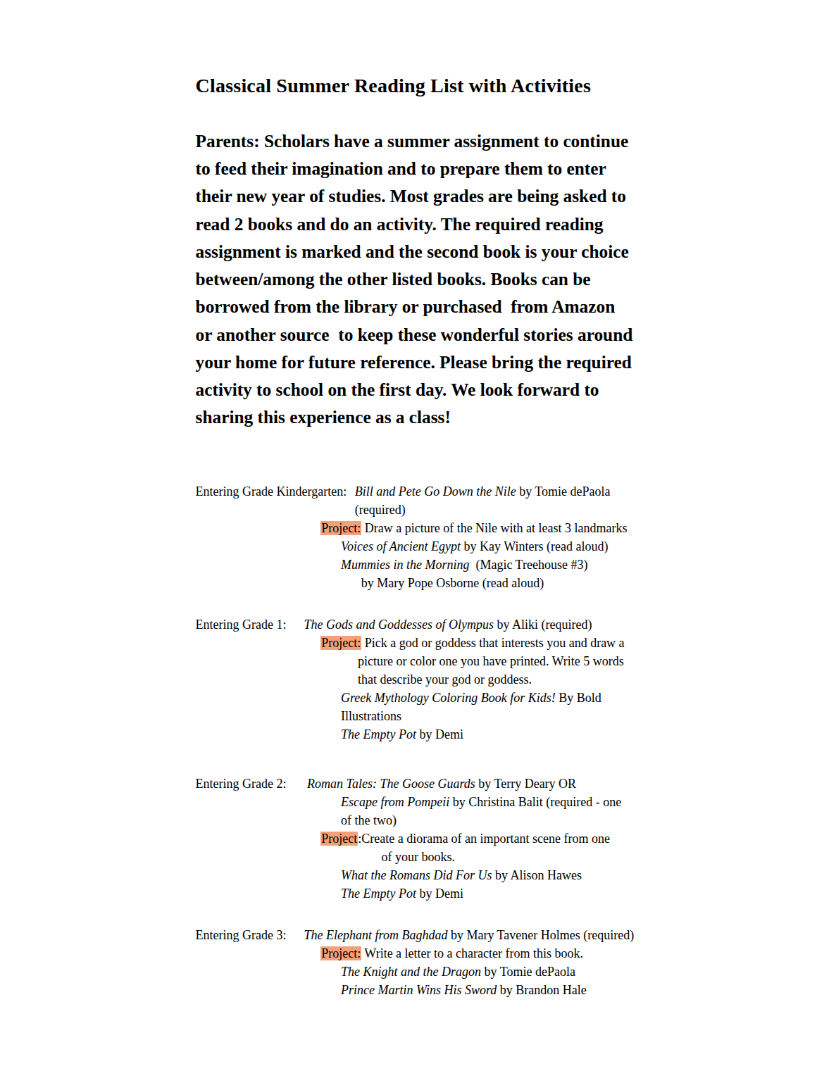Classical Summer Reading List with Activities
Parents: Scholars have a summer assignment to continue to feed their imagination and to prepare them to enter their new year of studies. Most grades are being asked to read 2 books and do an activity. The required reading assignment is marked and the second book is your choice between/among the other listed books. Books can be borrowed from the library or purchased from Amazon or another source to keep these wonderful stories around your home for future reference. Please bring the required activity to school on the first day. We look forward to sharing this experience as a class!
Entering Grade Kindergarten: Bill and Pete Go Down the Nile by Tomie dePaola (required)
Project: Draw a picture of the Nile with at least 3 landmarks
Voices of Ancient Egypt by Kay Winters (read aloud)
Mummies in the Morning (Magic Treehouse #3)
by Mary Pope Osborne (read aloud)
Entering Grade 1: The Gods and Goddesses of Olympus by Aliki (required)
Project: Pick a god or goddess that interests you and draw a picture or color one you have printed. Write 5 words that describe your god or goddess.
Greek Mythology Coloring Book for Kids! By Bold Illustrations
The Empty Pot by Demi
Entering Grade 2: Roman Tales: The Goose Guards by Terry Deary OR
Escape from Pompeii by Christina Balit (required - one of the two)
Project:Create a diorama of an important scene from one
of your books.
What the Romans Did For Us by Alison Hawes
The Empty Pot by Demi
Entering Grade 3: The Elephant from Baghdad by Mary Tavener Holmes (required)
Project: Write a letter to a character from this book.
The Knight and the Dragon by Tomie dePaola
Prince Martin Wins His Sword by Brandon Hale